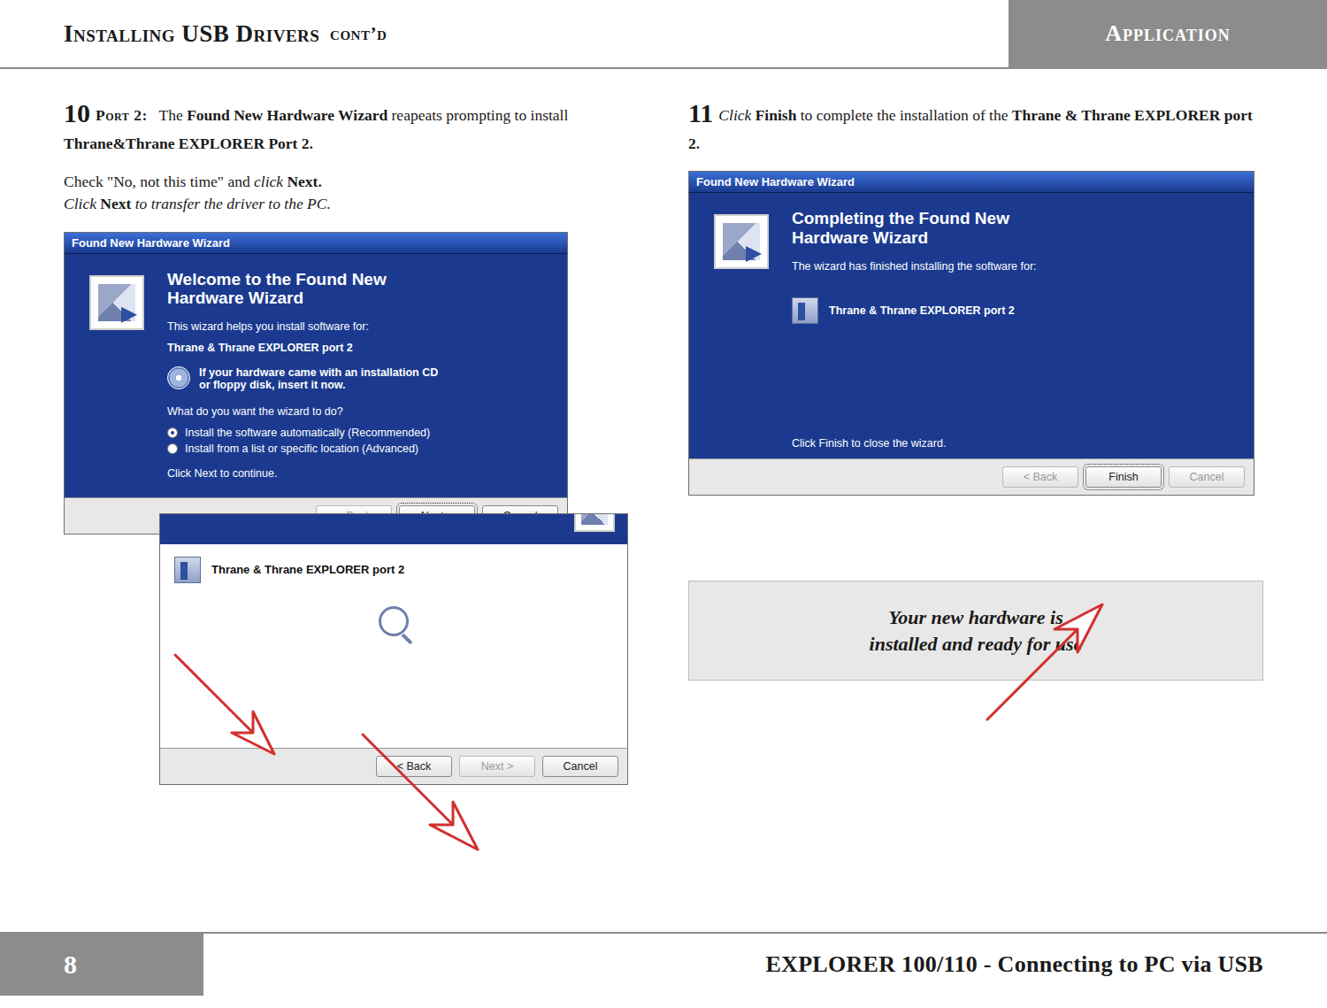Installing USB Drivers cont’d
Application
10 Port 2: The Found New Hardware Wizard reapeats prompting to install Thrane&Thrane EXPLORER Port 2.
Check "No, not this time" and click Next.
Click Next to transfer the driver to the PC.
Found New Hardware Wizard
Welcome to the Found New
Hardware Wizard
This wizard helps you install software for:
Thrane & Thrane EXPLORER port 2
If your hardware came with an installation CD
or floppy disk, insert it now.
What do you want the wizard to do?
Install the software automatically (Recommended)
Install from a list or specific location (Advanced)
Click Next to continue.
< Back
Next >
Cancel
Thrane & Thrane EXPLORER port 2
< Back
Next >
Cancel
11 Click Finish to complete the installation of the Thrane & Thrane EXPLORER port 2.
Found New Hardware Wizard
Completing the Found New
Hardware Wizard
The wizard has finished installing the software for:
Thrane & Thrane EXPLORER port 2
Click Finish to close the wizard.
< Back
Finish
Cancel
Your new hardware is
installed and ready for use
8
EXPLORER 100/110 - Connecting to PC via USB